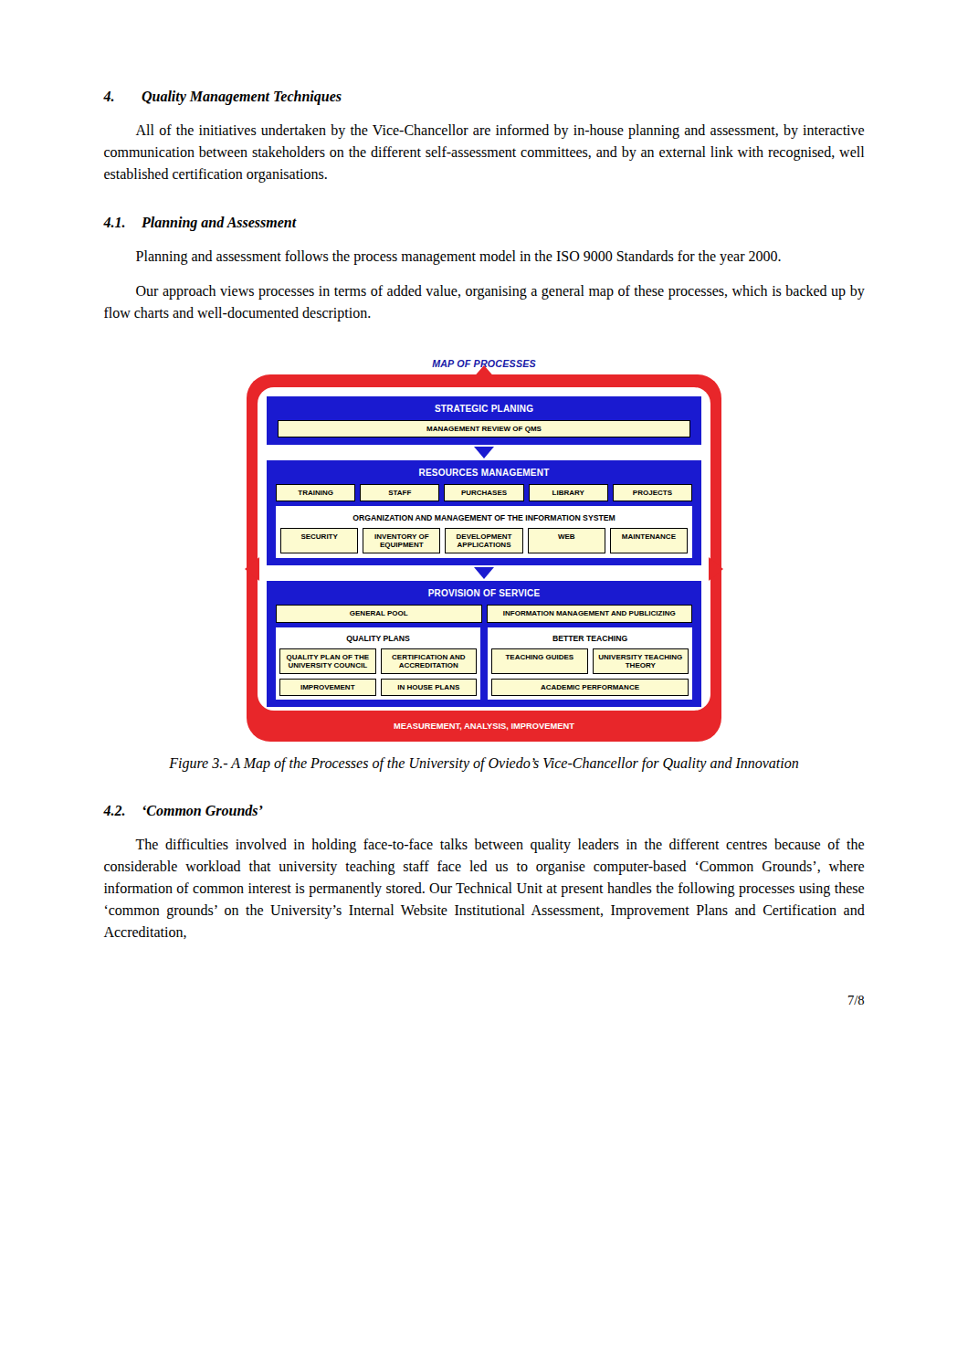4. Quality Management Techniques
All of the initiatives undertaken by the Vice-Chancellor are informed by in-house planning and assessment, by interactive communication between stakeholders on the different self-assessment committees, and by an external link with recognised, well established certification organisations.
4.1. Planning and Assessment
Planning and assessment follows the process management model in the ISO 9000 Standards for the year 2000.
Our approach views processes in terms of added value, organising a general map of these processes, which is backed up by flow charts and well-documented description.
MAP OF PROCESSES
STRATEGIC PLANING
MANAGEMENT REVIEW OF QMS
RESOURCES MANAGEMENT
TRAINING
STAFF
PURCHASES
LIBRARY
PROJECTS
ORGANIZATION AND MANAGEMENT OF THE INFORMATION SYSTEM
SECURITY
INVENTORY OF EQUIPMENT
DEVELOPMENT APPLICATIONS
WEB
MAINTENANCE
PROVISION OF SERVICE
GENERAL POOL
INFORMATION MANAGEMENT AND PUBLICIZING
QUALITY PLANS
QUALITY PLAN OF THE UNIVERSITY COUNCIL
CERTIFICATION AND ACCREDITATION
IMPROVEMENT
IN HOUSE PLANS
BETTER TEACHING
TEACHING GUIDES
UNIVERSITY TEACHING THEORY
ACADEMIC PERFORMANCE
MEASUREMENT, ANALYSIS, IMPROVEMENT
Figure 3.- A Map of the Processes of the University of Oviedo’s Vice-Chancellor for Quality and Innovation
4.2.‘Common Grounds’
The difficulties involved in holding face-to-face talks between quality leaders in the different centres because of the considerable workload that university teaching staff face led us to organise computer-based ‘Common Grounds’, where information of common interest is permanently stored. Our Technical Unit at present handles the following processes using these ‘common grounds’ on the University’s Internal Website Institutional Assessment, Improvement Plans and Certification and Accreditation,
7/8